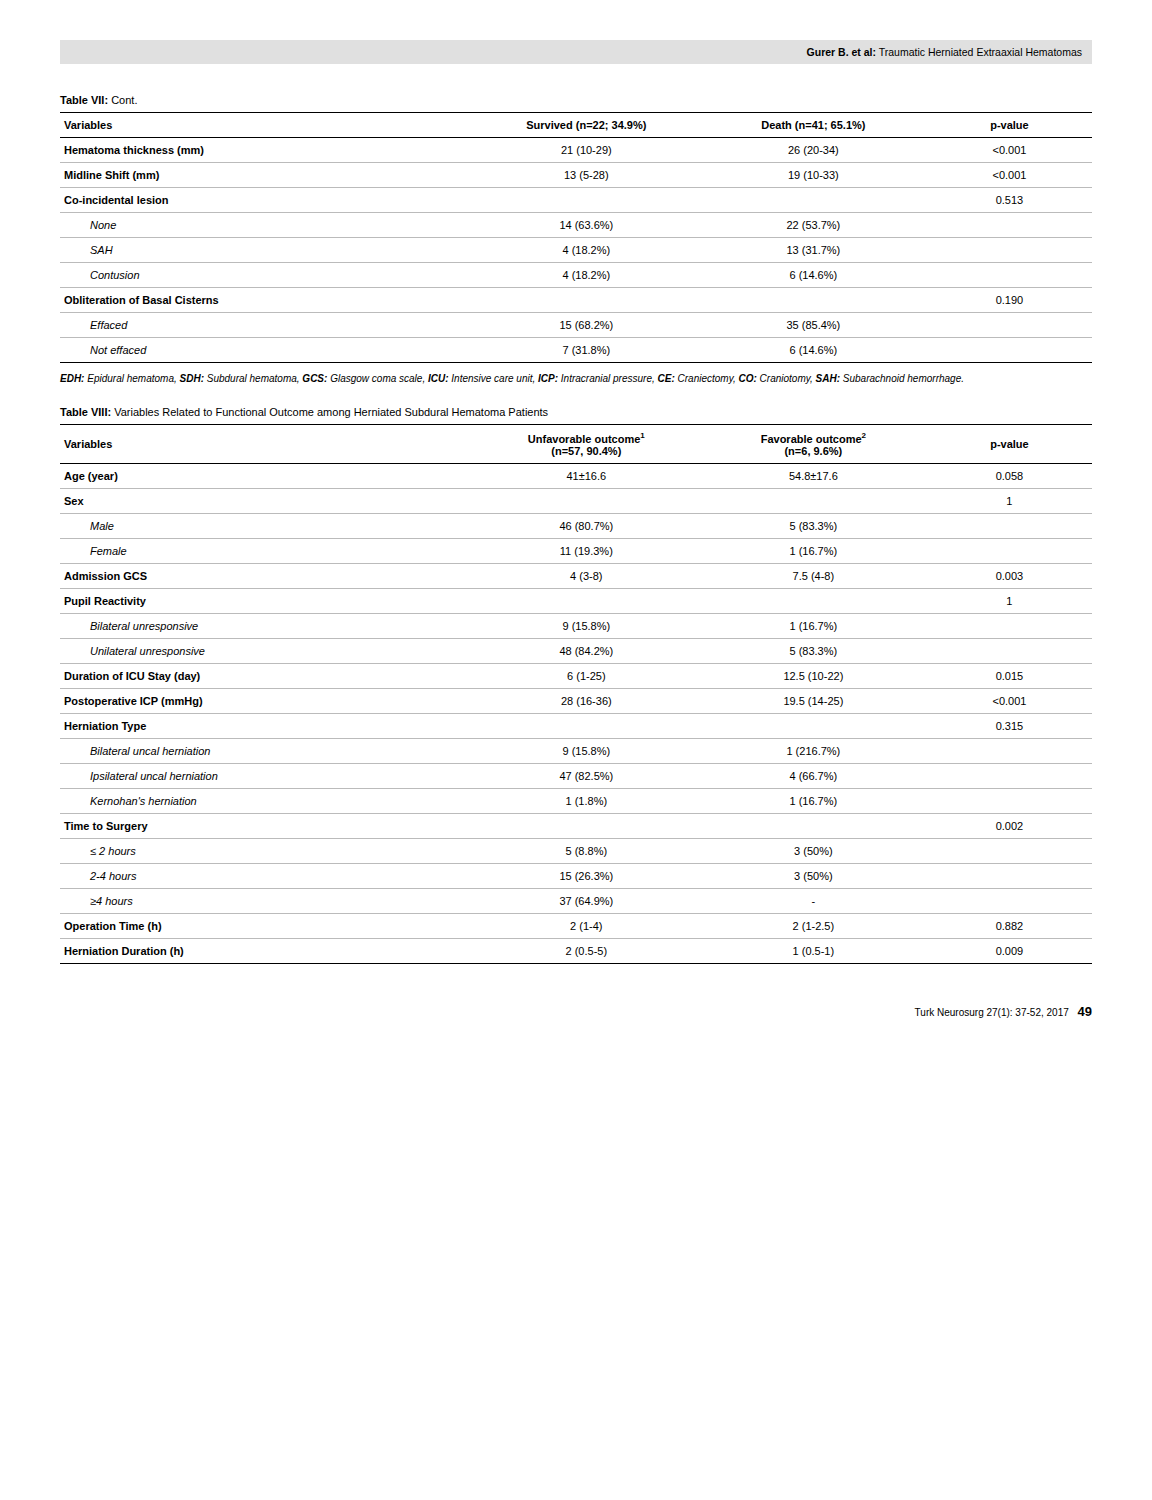Gurer B. et al: Traumatic Herniated Extraaxial Hematomas
Table VII: Cont.
| Variables | Survived (n=22; 34.9%) | Death (n=41; 65.1%) | p-value |
| --- | --- | --- | --- |
| Hematoma thickness (mm) | 21 (10-29) | 26 (20-34) | <0.001 |
| Midline Shift (mm) | 13 (5-28) | 19 (10-33) | <0.001 |
| Co-incidental lesion | | | 0.513 |
| None | 14 (63.6%) | 22 (53.7%) | |
| SAH | 4 (18.2%) | 13 (31.7%) | |
| Contusion | 4 (18.2%) | 6 (14.6%) | |
| Obliteration of Basal Cisterns | | | 0.190 |
| Effaced | 15 (68.2%) | 35 (85.4%) | |
| Not effaced | 7 (31.8%) | 6 (14.6%) | |
EDH: Epidural hematoma, SDH: Subdural hematoma, GCS: Glasgow coma scale, ICU: Intensive care unit, ICP: Intracranial pressure, CE: Craniectomy, CO: Craniotomy, SAH: Subarachnoid hemorrhage.
Table VIII: Variables Related to Functional Outcome among Herniated Subdural Hematoma Patients
| Variables | Unfavorable outcome 1 (n=57, 90.4%) | Favorable outcome 2 (n=6, 9.6%) | p-value |
| --- | --- | --- | --- |
| Age (year) | 41±16.6 | 54.8±17.6 | 0.058 |
| Sex | | | 1 |
| Male | 46 (80.7%) | 5 (83.3%) | |
| Female | 11 (19.3%) | 1 (16.7%) | |
| Admission GCS | 4 (3-8) | 7.5 (4-8) | 0.003 |
| Pupil Reactivity | | | 1 |
| Bilateral unresponsive | 9 (15.8%) | 1 (16.7%) | |
| Unilateral unresponsive | 48 (84.2%) | 5 (83.3%) | |
| Duration of ICU Stay (day) | 6 (1-25) | 12.5 (10-22) | 0.015 |
| Postoperative ICP (mmHg) | 28 (16-36) | 19.5 (14-25) | <0.001 |
| Herniation Type | | | 0.315 |
| Bilateral uncal herniation | 9 (15.8%) | 1 (216.7%) | |
| Ipsilateral uncal herniation | 47 (82.5%) | 4 (66.7%) | |
| Kernohan's herniation | 1 (1.8%) | 1 (16.7%) | |
| Time to Surgery | | | 0.002 |
| ≤ 2 hours | 5 (8.8%) | 3 (50%) | |
| 2-4 hours | 15 (26.3%) | 3 (50%) | |
| ≥4 hours | 37 (64.9%) | - | |
| Operation Time (h) | 2 (1-4) | 2 (1-2.5) | 0.882 |
| Herniation Duration (h) | 2 (0.5-5) | 1 (0.5-1) | 0.009 |
Turk Neurosurg 27(1): 37-52, 2017 49